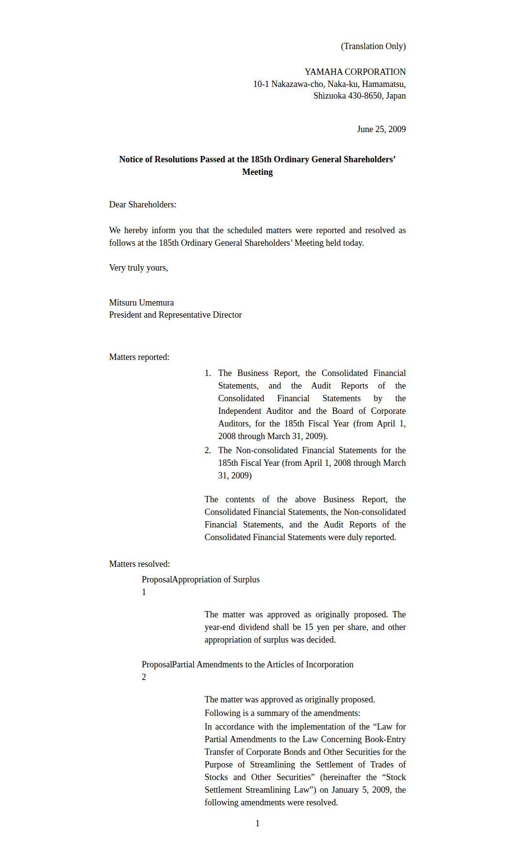(Translation Only)
YAMAHA CORPORATION
10-1 Nakazawa-cho, Naka-ku, Hamamatsu,
Shizuoka 430-8650, Japan
June 25, 2009
Notice of Resolutions Passed at the 185th Ordinary General Shareholders’ Meeting
Dear Shareholders:
We hereby inform you that the scheduled matters were reported and resolved as follows at the 185th Ordinary General Shareholders’ Meeting held today.
Very truly yours,
Mitsuru Umemura President and Representative Director
Matters reported:
1. The Business Report, the Consolidated Financial Statements, and the Audit Reports of the Consolidated Financial Statements by the Independent Auditor and the Board of Corporate Auditors, for the 185th Fiscal Year (from April 1, 2008 through March 31, 2009).
2. The Non-consolidated Financial Statements for the 185th Fiscal Year (from April 1, 2008 through March 31, 2009)
The contents of the above Business Report, the Consolidated Financial Statements, the Non-consolidated Financial Statements, and the Audit Reports of the Consolidated Financial Statements were duly reported.
Matters resolved:
Proposal 1
Appropriation of Surplus
The matter was approved as originally proposed. The year-end dividend shall be 15 yen per share, and other appropriation of surplus was decided.
Proposal 2
Partial Amendments to the Articles of Incorporation
The matter was approved as originally proposed.
Following is a summary of the amendments:
In accordance with the implementation of the “Law for Partial Amendments to the Law Concerning Book-Entry Transfer of Corporate Bonds and Other Securities for the Purpose of Streamlining the Settlement of Trades of Stocks and Other Securities” (hereinafter the “Stock Settlement Streamlining Law”) on January 5, 2009, the following amendments were resolved.
1